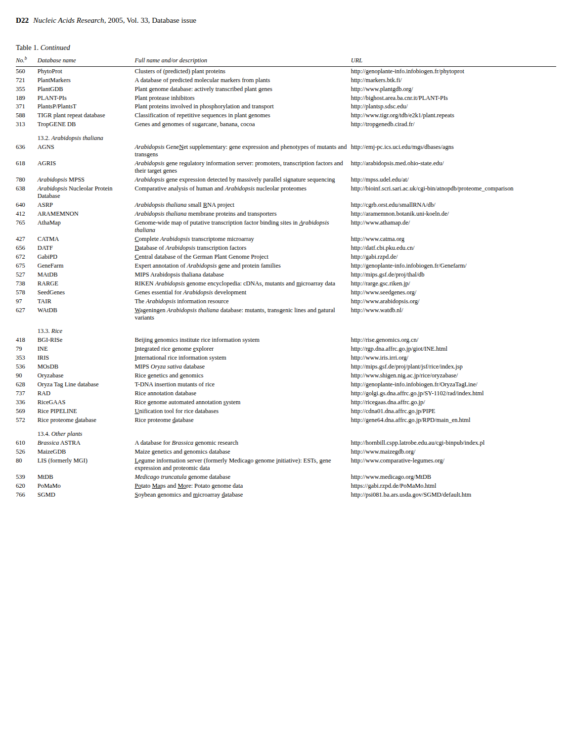D22 Nucleic Acids Research, 2005, Vol. 33, Database issue
Table 1. Continued
| No. b | Database name | Full name and/or description | URL |
| --- | --- | --- | --- |
| 560 | PhytoProt | Clusters of (predicted) plant proteins | http://genoplante-info.infobiogen.fr/phytoprot |
| 721 | PlantMarkers | A database of predicted molecular markers from plants | http://markers.btk.fi/ |
| 355 | PlantGDB | Plant genome database: actively transcribed plant genes | http://www.plantgdb.org/ |
| 189 | PLANT-PIs | Plant protease inhibitors | http://bighost.area.ba.cnr.it/PLANT-PIs |
| 371 | PlantsP/PlantsT | Plant proteins involved in phosphorylation and transport | http://plantsp.sdsc.edu/ |
| 588 | TIGR plant repeat database | Classification of repetitive sequences in plant genomes | http://www.tigr.org/tdb/e2k1/plant.repeats |
| 313 | TropGENE DB | Genes and genomes of sugarcane, banana, cocoa | http://tropgenedb.cirad.fr/ |
| | 13.2. Arabidopsis thaliana |
| 636 | AGNS | Arabidopsis Gene N et supplementary: gene expression and phenotypes of mutants and transgens | http://emj-pc.ics.uci.edu/mgs/dbases/agns |
| 618 | AGRIS | Arabidopsis gene regulatory information server: promoters, transcription factors and their target genes | http://arabidopsis.med.ohio-state.edu/ |
| 780 | Arabidopsis MPSS | Arabidopsis gene expression detected by massively parallel signature sequencing | http://mpss.udel.edu/at/ |
| 638 | Arabidopsis Nucleolar Protein Database | Comparative analysis of human and Arabidopsis nucleolar proteomes | http://bioinf.scri.sari.ac.uk/cgi-bin/atnopdb/proteome_comparison |
| 640 | ASRP | Arabidopsis thaliana small R NA project | http://cgrb.orst.edu/smallRNA/db/ |
| 412 | ARAMEMNON | Arabidopsis thaliana membrane proteins and transporters | http://aramemnon.botanik.uni-koeln.de/ |
| 765 | AthaMap | Genome-wide map of putative transcription factor binding sites in A rabidopsis thaliana | http://www.athamap.de/ |
| 427 | CATMA | C omplete Arabidopsis transcriptome microarray | http://www.catma.org |
| 656 | DATF | D atabase of Arabidopsis transcription factors | http://datf.cbi.pku.edu.cn/ |
| 672 | GabiPD | C entral database of the German Plant Genome Project | http://gabi.rzpd.de/ |
| 675 | GeneFarm | Expert annotation of Arabidopsis gene and protein families | http://genoplante-info.infobiogen.fr/Genefarm/ |
| 527 | MAtDB | MIPS Arabidopsis thaliana database | http://mips.gsf.de/proj/thal/db |
| 738 | RARGE | RIKEN Arabidopsis genome encyclopedia: cDNAs, mutants and m icroarray data | http://rarge.gsc.riken.jp/ |
| 578 | SeedGenes | Genes essential for Arabidopsis development | http://www.seedgenes.org/ |
| 97 | TAIR | The Arabidopsis information resource | http://www.arabidopsis.org/ |
| 627 | WAtDB | W ageningen Arabidopsis thaliana database: mutants, transgenic lines and n atural variants | http://www.watdb.nl/ |
| | 13.3. Rice |
| 418 | BGI-RISe | Beijing genomics institute rice information system | http://rise.genomics.org.cn/ |
| 79 | INE | I ntegrated rice genome e xplorer | http://rgp.dna.affrc.go.jp/giot/INE.html |
| 353 | IRIS | I nternational rice information system | http://www.iris.irri.org/ |
| 536 | MOsDB | MIPS Oryza sativa database | http://mips.gsf.de/proj/plant/jsf/rice/index.jsp |
| 90 | Oryzabase | Rice genetics and genomics | http://www.shigen.nig.ac.jp/rice/oryzabase/ |
| 628 | Oryza Tag Line database | T-DNA insertion mutants of rice | http://genoplante-info.infobiogen.fr/OryzaTagLine/ |
| 737 | RAD | Rice annotation database | http://golgi.gs.dna.affrc.go.jp/SY-1102/rad/index.html |
| 336 | RiceGAAS | Rice genome automated annotation s ystem | http://ricegaas.dna.affrc.go.jp/ |
| 569 | Rice PIPELINE | U nification tool for rice databases | http://cdna01.dna.affrc.go.jp/PIPE |
| 572 | Rice proteome d atabase | Rice proteome d atabase | http://gene64.dna.affrc.go.jp/RPD/main_en.html |
| | 13.4. Other plants |
| 610 | Brassica ASTRA | A database for Brassica genomic research | http://hornbill.cspp.latrobe.edu.au/cgi-binpub/index.pl |
| 526 | MaizeGDB | Maize genetics and genomics database | http://www.maizegdb.org/ |
| 80 | LIS (formerly MGI) | L egume information server (formerly Medicago genome i nitiative): ESTs, gene expression and proteomic data | http://www.comparative-legumes.org/ |
| 539 | MtDB | Medicago truncatula genome database | http://www.medicago.org/MtDB |
| 620 | PoMaMo | Po tato Ma ps and Mo re: Potato genome data | https://gabi.rzpd.de/PoMaMo.html |
| 766 | SGMD | S oybean g enomics and m icroarray d atabase | http://psi081.ba.ars.usda.gov/SGMD/default.htm |